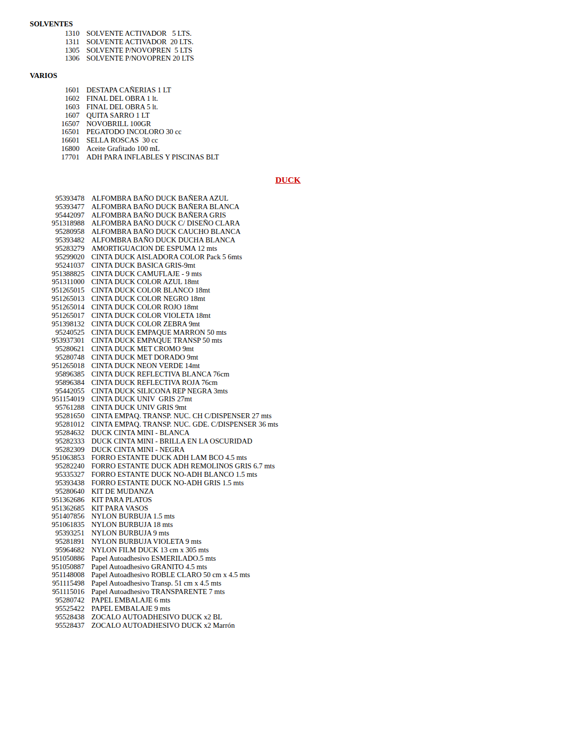SOLVENTES
| 1310 | SOLVENTE ACTIVADOR 5 LTS. |
| 1311 | SOLVENTE ACTIVADOR 20 LTS. |
| 1305 | SOLVENTE P/NOVOPREN 5 LTS |
| 1306 | SOLVENTE P/NOVOPREN 20 LTS |
VARIOS
| 1601 | DESTAPA CAÑERIAS 1 LT |
| 1602 | FINAL DEL OBRA 1 lt. |
| 1603 | FINAL DEL OBRA 5 lt. |
| 1607 | QUITA SARRO 1 LT |
| 16507 | NOVOBRILL 100GR |
| 16501 | PEGATODO INCOLORO 30 cc |
| 16601 | SELLA ROSCAS 30 cc |
| 16800 | Aceite Grafitado 100 mL |
| 17701 | ADH PARA INFLABLES Y PISCINAS BLT |
DUCK
| 95393478 | ALFOMBRA BAÑO DUCK BAÑERA AZUL |
| 95393477 | ALFOMBRA BAÑO DUCK BAÑERA BLANCA |
| 95442097 | ALFOMBRA BAÑO DUCK BAÑERA GRIS |
| 951318988 | ALFOMBRA BAÑO DUCK C/ DISEÑO CLARA |
| 95280958 | ALFOMBRA BAÑO DUCK CAUCHO BLANCA |
| 95393482 | ALFOMBRA BAÑO DUCK DUCHA BLANCA |
| 95283279 | AMORTIGUACION DE ESPUMA 12 mts |
| 95299020 | CINTA DUCK AISLADORA COLOR Pack 5 6mts |
| 95241037 | CINTA DUCK BASICA GRIS-9mt |
| 951388825 | CINTA DUCK CAMUFLAJE - 9 mts |
| 951311000 | CINTA DUCK COLOR AZUL 18mt |
| 951265015 | CINTA DUCK COLOR BLANCO 18mt |
| 951265013 | CINTA DUCK COLOR NEGRO 18mt |
| 951265014 | CINTA DUCK COLOR ROJO 18mt |
| 951265017 | CINTA DUCK COLOR VIOLETA 18mt |
| 951398132 | CINTA DUCK COLOR ZEBRA 9mt |
| 95240525 | CINTA DUCK EMPAQUE MARRON 50 mts |
| 953937301 | CINTA DUCK EMPAQUE TRANSP 50 mts |
| 95280621 | CINTA DUCK MET CROMO 9mt |
| 95280748 | CINTA DUCK MET DORADO 9mt |
| 951265018 | CINTA DUCK NEON VERDE 14mt |
| 95896385 | CINTA DUCK REFLECTIVA BLANCA 76cm |
| 95896384 | CINTA DUCK REFLECTIVA ROJA 76cm |
| 95442055 | CINTA DUCK SILICONA REP NEGRA 3mts |
| 951154019 | CINTA DUCK UNIV GRIS 27mt |
| 95761288 | CINTA DUCK UNIV GRIS 9mt |
| 95281650 | CINTA EMPAQ. TRANSP. NUC. CH C/DISPENSER 27 mts |
| 95281012 | CINTA EMPAQ. TRANSP. NUC. GDE. C/DISPENSER 36 mts |
| 95284632 | DUCK CINTA MINI - BLANCA |
| 95282333 | DUCK CINTA MINI - BRILLA EN LA OSCURIDAD |
| 95282309 | DUCK CINTA MINI - NEGRA |
| 951063853 | FORRO ESTANTE DUCK ADH LAM BCO 4.5 mts |
| 95282240 | FORRO ESTANTE DUCK ADH REMOLINOS GRIS 6.7 mts |
| 95335327 | FORRO ESTANTE DUCK NO-ADH BLANCO 1.5 mts |
| 95393438 | FORRO ESTANTE DUCK NO-ADH GRIS 1.5 mts |
| 95280640 | KIT DE MUDANZA |
| 951362686 | KIT PARA PLATOS |
| 951362685 | KIT PARA VASOS |
| 951407856 | NYLON BURBUJA 1.5 mts |
| 951061835 | NYLON BURBUJA 18 mts |
| 95393251 | NYLON BURBUJA 9 mts |
| 95281891 | NYLON BURBUJA VIOLETA 9 mts |
| 95964682 | NYLON FILM DUCK 13 cm x 305 mts |
| 951050886 | Papel Autoadhesivo ESMERILADO.5 mts |
| 951050887 | Papel Autoadhesivo GRANITO 4.5 mts |
| 951148008 | Papel Autoadhesivo ROBLE CLARO 50 cm x 4.5 mts |
| 951115498 | Papel Autoadhesivo Transp. 51 cm x 4.5 mts |
| 951115016 | Papel Autoadhesivo TRANSPARENTE 7 mts |
| 95280742 | PAPEL EMBALAJE 6 mts |
| 95525422 | PAPEL EMBALAJE 9 mts |
| 95528438 | ZOCALO AUTOADHESIVO DUCK x2 BL |
| 95528437 | ZOCALO AUTOADHESIVO DUCK x2 Marrón |